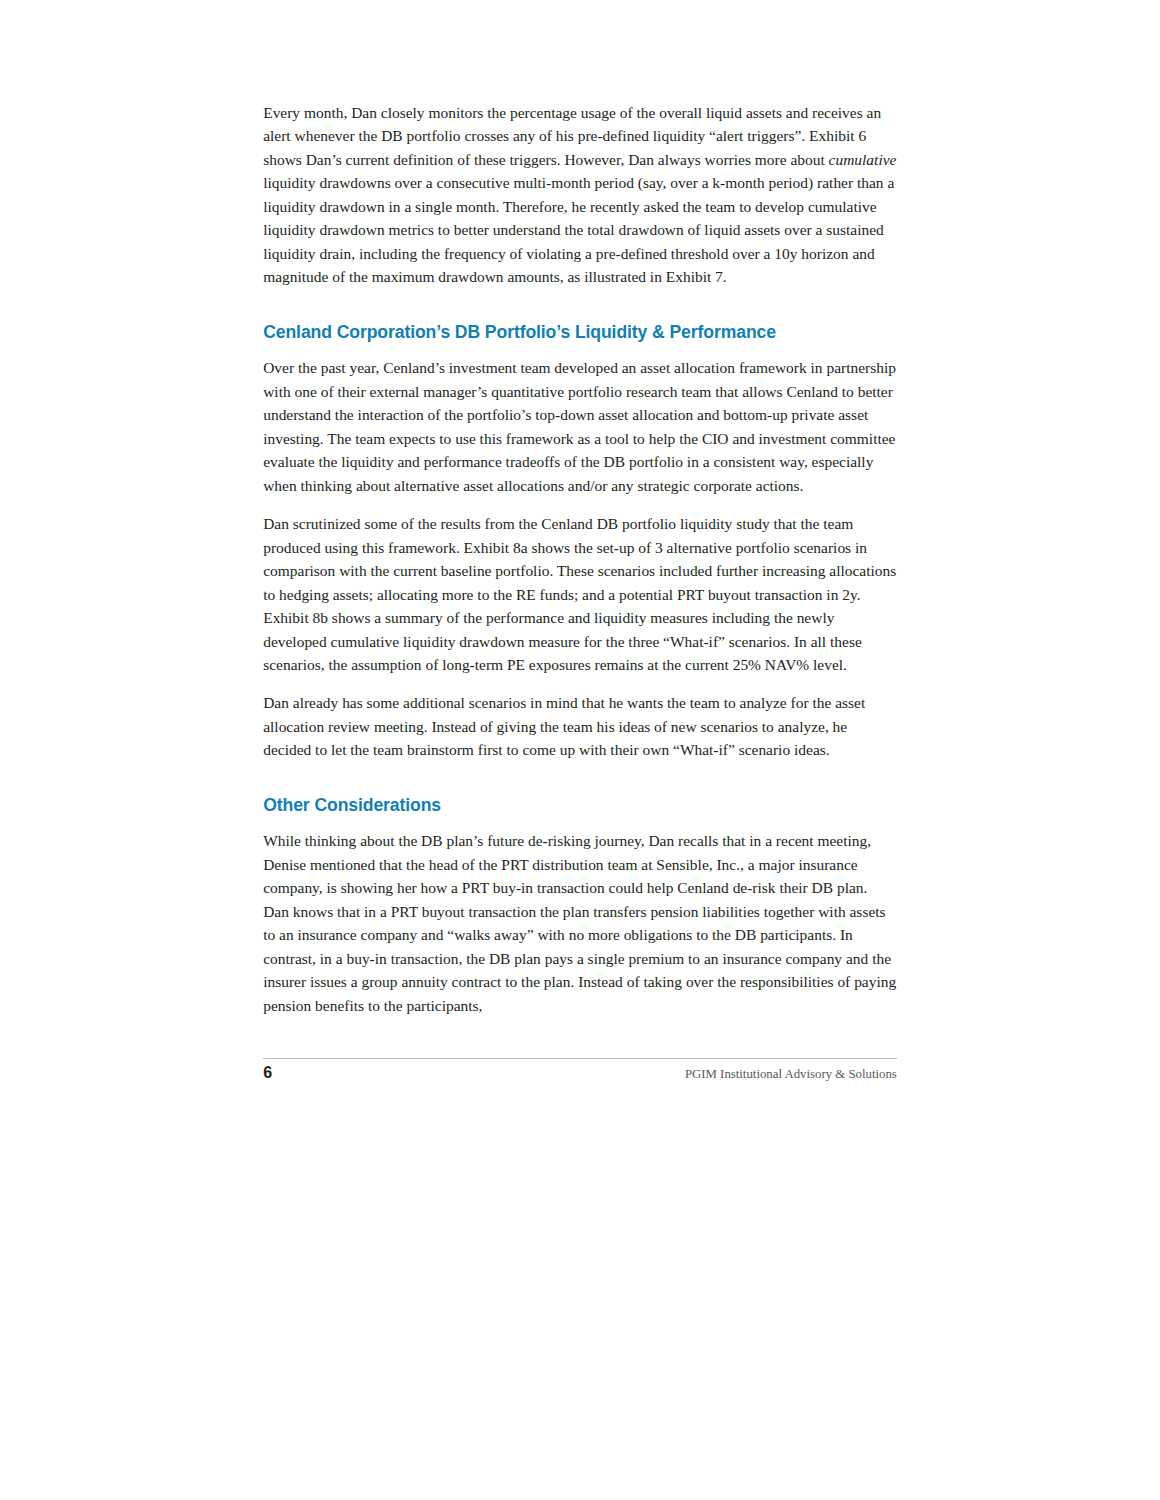Every month, Dan closely monitors the percentage usage of the overall liquid assets and receives an alert whenever the DB portfolio crosses any of his pre-defined liquidity “alert triggers”. Exhibit 6 shows Dan’s current definition of these triggers. However, Dan always worries more about cumulative liquidity drawdowns over a consecutive multi-month period (say, over a k-month period) rather than a liquidity drawdown in a single month. Therefore, he recently asked the team to develop cumulative liquidity drawdown metrics to better understand the total drawdown of liquid assets over a sustained liquidity drain, including the frequency of violating a pre-defined threshold over a 10y horizon and magnitude of the maximum drawdown amounts, as illustrated in Exhibit 7.
Cenland Corporation’s DB Portfolio’s Liquidity & Performance
Over the past year, Cenland’s investment team developed an asset allocation framework in partnership with one of their external manager’s quantitative portfolio research team that allows Cenland to better understand the interaction of the portfolio’s top-down asset allocation and bottom-up private asset investing. The team expects to use this framework as a tool to help the CIO and investment committee evaluate the liquidity and performance tradeoffs of the DB portfolio in a consistent way, especially when thinking about alternative asset allocations and/or any strategic corporate actions.
Dan scrutinized some of the results from the Cenland DB portfolio liquidity study that the team produced using this framework. Exhibit 8a shows the set-up of 3 alternative portfolio scenarios in comparison with the current baseline portfolio. These scenarios included further increasing allocations to hedging assets; allocating more to the RE funds; and a potential PRT buyout transaction in 2y. Exhibit 8b shows a summary of the performance and liquidity measures including the newly developed cumulative liquidity drawdown measure for the three “What-if” scenarios. In all these scenarios, the assumption of long-term PE exposures remains at the current 25% NAV% level.
Dan already has some additional scenarios in mind that he wants the team to analyze for the asset allocation review meeting. Instead of giving the team his ideas of new scenarios to analyze, he decided to let the team brainstorm first to come up with their own “What-if” scenario ideas.
Other Considerations
While thinking about the DB plan’s future de-risking journey, Dan recalls that in a recent meeting, Denise mentioned that the head of the PRT distribution team at Sensible, Inc., a major insurance company, is showing her how a PRT buy-in transaction could help Cenland de-risk their DB plan. Dan knows that in a PRT buyout transaction the plan transfers pension liabilities together with assets to an insurance company and “walks away” with no more obligations to the DB participants. In contrast, in a buy-in transaction, the DB plan pays a single premium to an insurance company and the insurer issues a group annuity contract to the plan. Instead of taking over the responsibilities of paying pension benefits to the participants,
6 PGIM Institutional Advisory & Solutions